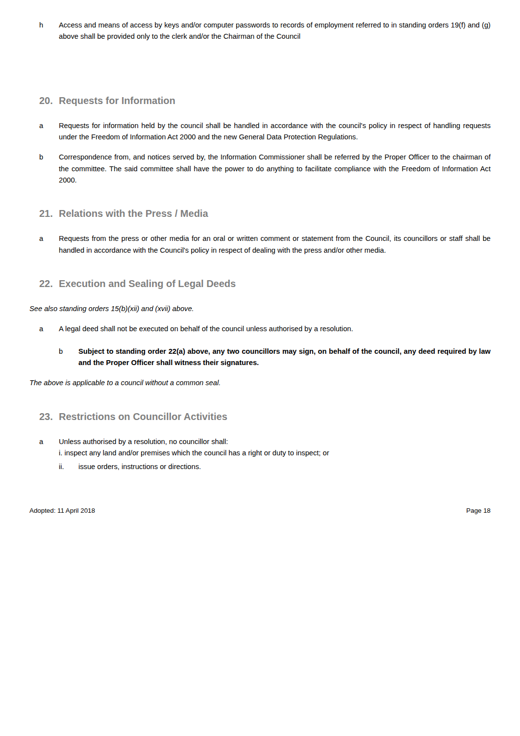h
Access and means of access by keys and/or computer passwords to records of employment referred to in standing orders 19(f) and (g) above shall be provided only to the clerk and/or the Chairman of the Council
20. Requests for Information
a
Requests for information held by the council shall be handled in accordance with the council's policy in respect of handling requests under the Freedom of Information Act 2000 and the new General Data Protection Regulations.
b
Correspondence from, and notices served by, the Information Commissioner shall be referred by the Proper Officer to the chairman of the committee. The said committee shall have the power to do anything to facilitate compliance with the Freedom of Information Act 2000.
21. Relations with the Press / Media
a
Requests from the press or other media for an oral or written comment or statement from the Council, its councillors or staff shall be handled in accordance with the Council's policy in respect of dealing with the press and/or other media.
22. Execution and Sealing of Legal Deeds
See also standing orders 15(b)(xii) and (xvii) above.
a
A legal deed shall not be executed on behalf of the council unless authorised by a resolution.
b
Subject to standing order 22(a) above, any two councillors may sign, on behalf of the council, any deed required by law and the Proper Officer shall witness their signatures.
The above is applicable to a council without a common seal.
23. Restrictions on Councillor Activities
a
Unless authorised by a resolution, no councillor shall:
i. inspect any land and/or premises which the council has a right or duty to inspect; or
ii.
issue orders, instructions or directions.
Adopted: 11 April 2018
Page 18